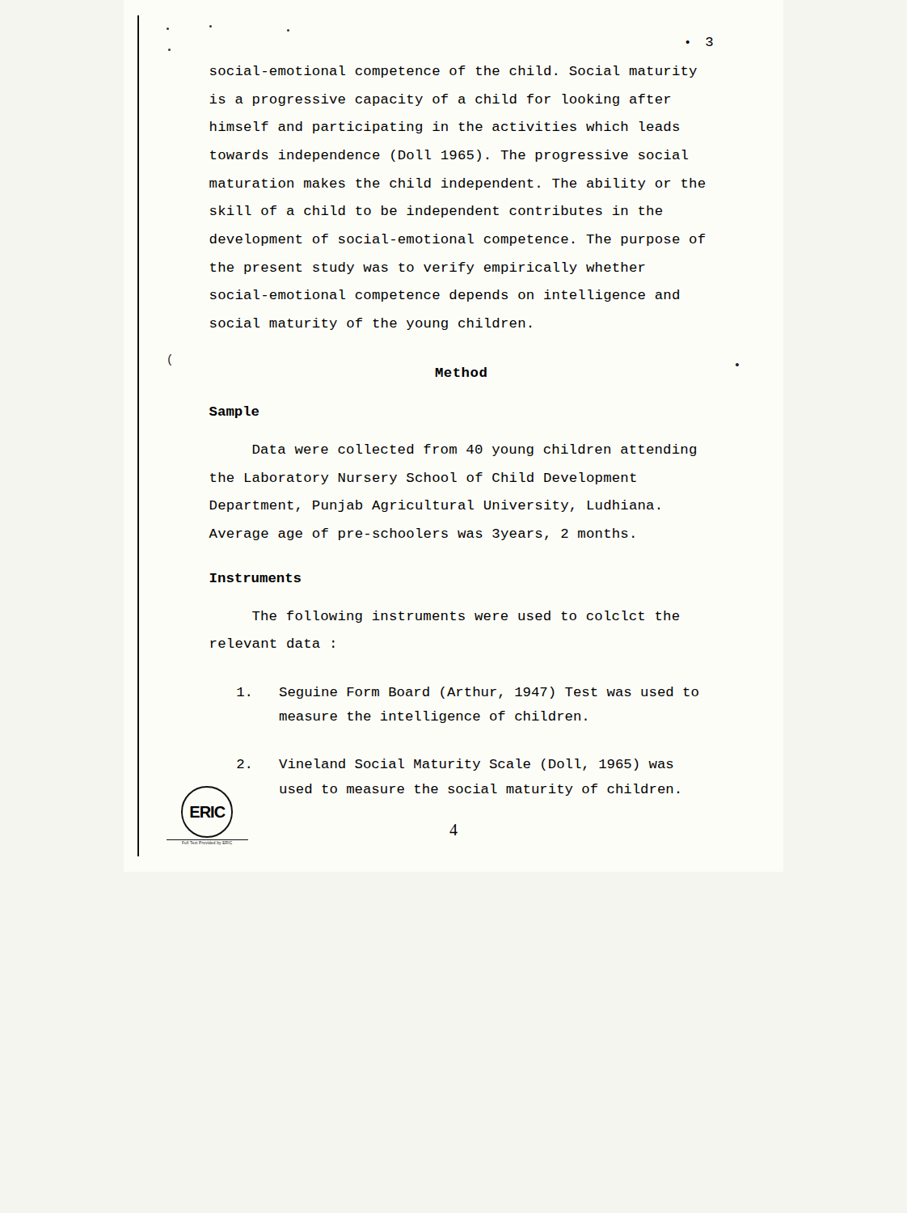•3
social-emotional competence of the child. Social maturity is a progressive capacity of a child for looking after himself and participating in the activities which leads towards independence (Doll 1965). The progressive social maturation makes the child independent. The ability or the skill of a child to be independent contributes in the development of social-emotional competence. The purpose of the present study was to verify empirically whether social-emotional competence depends on intelligence and social maturity of the young children.
Method
Sample
Data were collected from 40 young children attending the Laboratory Nursery School of Child Development Department, Punjab Agricultural University, Ludhiana. Average age of pre-schoolers was 3years, 2 months.
Instruments
The following instruments were used to colclct the relevant data :
Seguine Form Board (Arthur, 1947) Test was used to measure the intelligence of children.
Vineland Social Maturity Scale (Doll, 1965) was used to measure the social maturity of children.
(
•
ERIC
Full Text Provided by ERIC
4